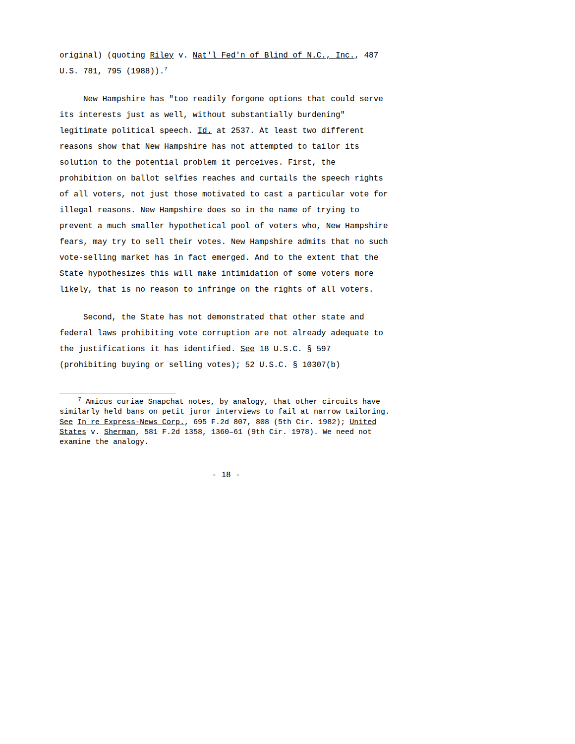original) (quoting Riley v. Nat'l Fed'n of Blind of N.C., Inc., 487 U.S. 781, 795 (1988)).7
New Hampshire has "too readily forgone options that could serve its interests just as well, without substantially burdening" legitimate political speech. Id. at 2537. At least two different reasons show that New Hampshire has not attempted to tailor its solution to the potential problem it perceives. First, the prohibition on ballot selfies reaches and curtails the speech rights of all voters, not just those motivated to cast a particular vote for illegal reasons. New Hampshire does so in the name of trying to prevent a much smaller hypothetical pool of voters who, New Hampshire fears, may try to sell their votes. New Hampshire admits that no such vote-selling market has in fact emerged. And to the extent that the State hypothesizes this will make intimidation of some voters more likely, that is no reason to infringe on the rights of all voters.
Second, the State has not demonstrated that other state and federal laws prohibiting vote corruption are not already adequate to the justifications it has identified. See 18 U.S.C. § 597 (prohibiting buying or selling votes); 52 U.S.C. § 10307(b)
7 Amicus curiae Snapchat notes, by analogy, that other circuits have similarly held bans on petit juror interviews to fail at narrow tailoring. See In re Express-News Corp., 695 F.2d 807, 808 (5th Cir. 1982); United States v. Sherman, 581 F.2d 1358, 1360–61 (9th Cir. 1978). We need not examine the analogy.
- 18 -